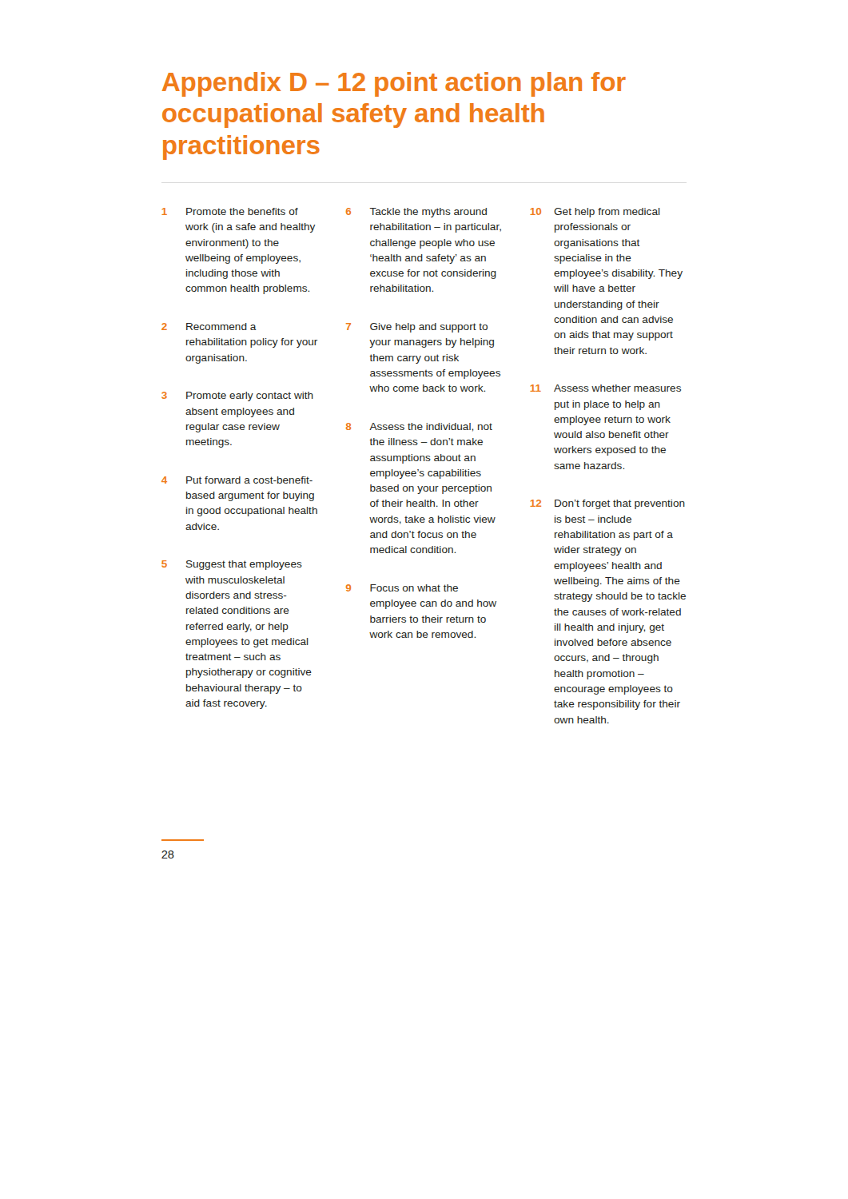Appendix D – 12 point action plan for occupational safety and health practitioners
1 Promote the benefits of work (in a safe and healthy environment) to the wellbeing of employees, including those with common health problems.
2 Recommend a rehabilitation policy for your organisation.
3 Promote early contact with absent employees and regular case review meetings.
4 Put forward a cost-benefit-based argument for buying in good occupational health advice.
5 Suggest that employees with musculoskeletal disorders and stress-related conditions are referred early, or help employees to get medical treatment – such as physiotherapy or cognitive behavioural therapy – to aid fast recovery.
6 Tackle the myths around rehabilitation – in particular, challenge people who use ‘health and safety’ as an excuse for not considering rehabilitation.
7 Give help and support to your managers by helping them carry out risk assessments of employees who come back to work.
8 Assess the individual, not the illness – don’t make assumptions about an employee’s capabilities based on your perception of their health. In other words, take a holistic view and don’t focus on the medical condition.
9 Focus on what the employee can do and how barriers to their return to work can be removed.
10 Get help from medical professionals or organisations that specialise in the employee’s disability. They will have a better understanding of their condition and can advise on aids that may support their return to work.
11 Assess whether measures put in place to help an employee return to work would also benefit other workers exposed to the same hazards.
12 Don’t forget that prevention is best – include rehabilitation as part of a wider strategy on employees’ health and wellbeing. The aims of the strategy should be to tackle the causes of work-related ill health and injury, get involved before absence occurs, and – through health promotion – encourage employees to take responsibility for their own health.
28